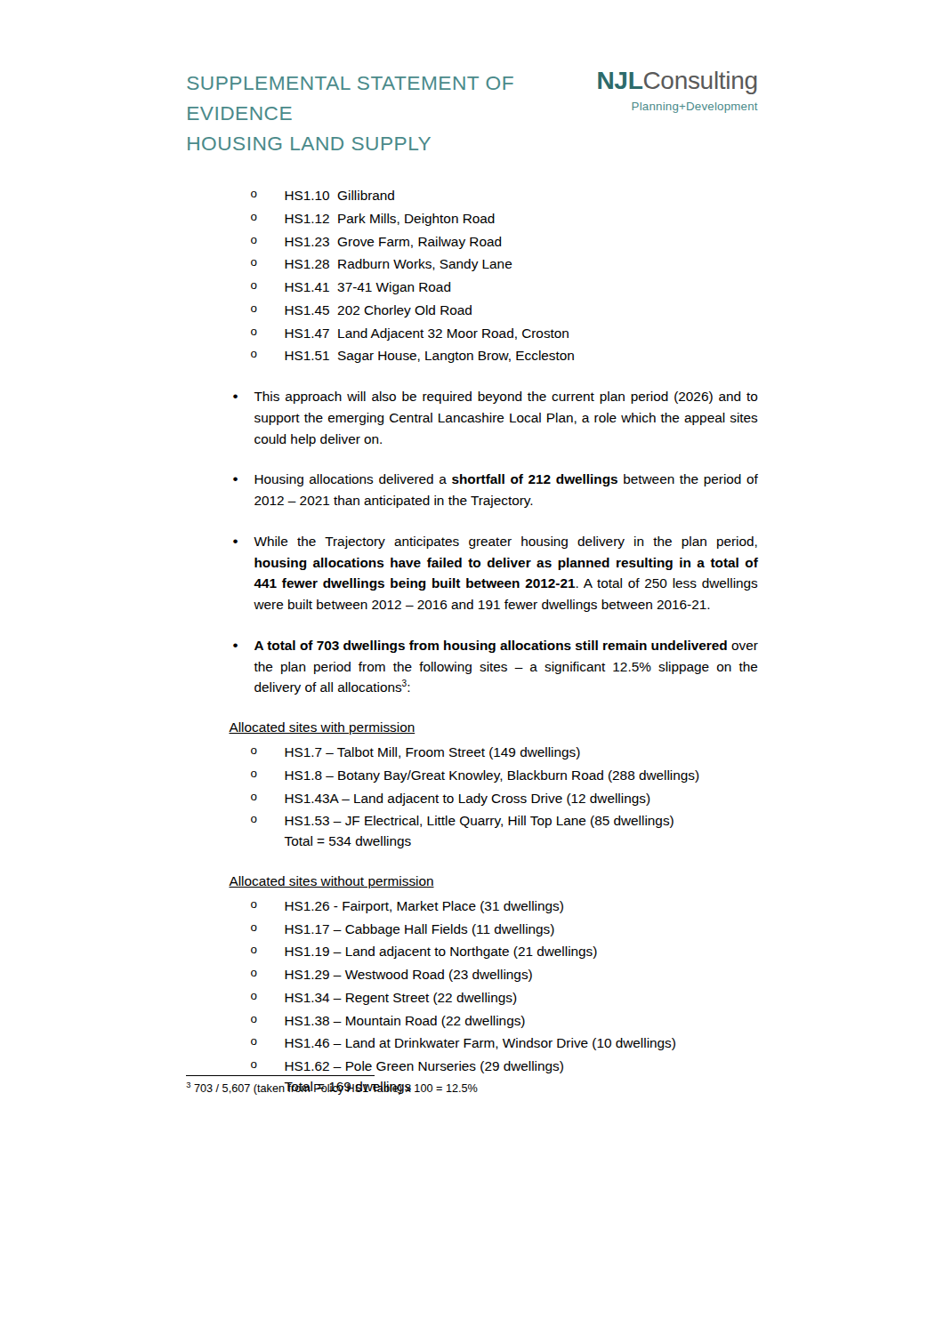SUPPLEMENTAL STATEMENT OF EVIDENCE
HOUSING LAND SUPPLY
NJL Consulting
Planning+Development
HS1.10 Gillibrand
HS1.12 Park Mills, Deighton Road
HS1.23 Grove Farm, Railway Road
HS1.28 Radburn Works, Sandy Lane
HS1.41 37-41 Wigan Road
HS1.45 202 Chorley Old Road
HS1.47 Land Adjacent 32 Moor Road, Croston
HS1.51 Sagar House, Langton Brow, Eccleston
This approach will also be required beyond the current plan period (2026) and to support the emerging Central Lancashire Local Plan, a role which the appeal sites could help deliver on.
Housing allocations delivered a shortfall of 212 dwellings between the period of 2012 – 2021 than anticipated in the Trajectory.
While the Trajectory anticipates greater housing delivery in the plan period, housing allocations have failed to deliver as planned resulting in a total of 441 fewer dwellings being built between 2012-21. A total of 250 less dwellings were built between 2012 – 2016 and 191 fewer dwellings between 2016-21.
A total of 703 dwellings from housing allocations still remain undelivered over the plan period from the following sites – a significant 12.5% slippage on the delivery of all allocations3:
Allocated sites with permission
HS1.7 – Talbot Mill, Froom Street (149 dwellings)
HS1.8 – Botany Bay/Great Knowley, Blackburn Road (288 dwellings)
HS1.43A – Land adjacent to Lady Cross Drive (12 dwellings)
HS1.53 – JF Electrical, Little Quarry, Hill Top Lane (85 dwellings)
Total = 534 dwellings
Allocated sites without permission
HS1.26 - Fairport, Market Place (31 dwellings)
HS1.17 – Cabbage Hall Fields (11 dwellings)
HS1.19 – Land adjacent to Northgate (21 dwellings)
HS1.29 – Westwood Road (23 dwellings)
HS1.34 – Regent Street (22 dwellings)
HS1.38 – Mountain Road (22 dwellings)
HS1.46 – Land at Drinkwater Farm, Windsor Drive (10 dwellings)
HS1.62 – Pole Green Nurseries (29 dwellings)
Total = 169 dwellings
3 703 / 5,607 (taken from Policy HS1 Table) x 100 = 12.5%